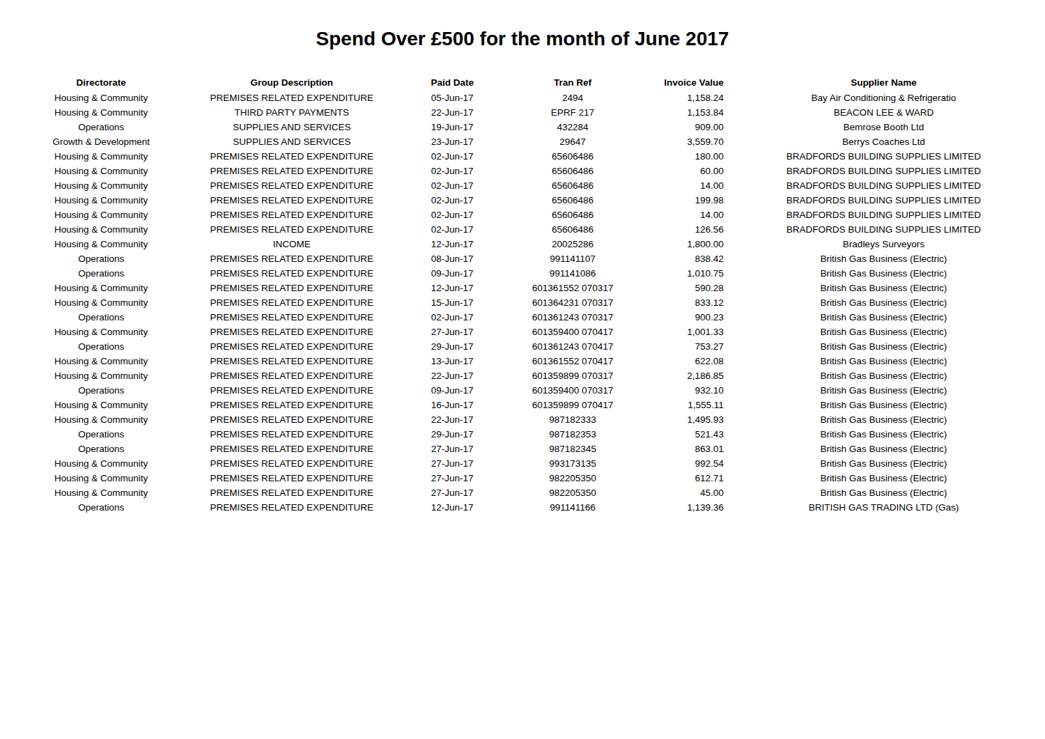Spend Over £500 for the month of June 2017
| Directorate | Group Description | Paid Date | Tran Ref | Invoice Value | Supplier Name |
| --- | --- | --- | --- | --- | --- |
| Housing & Community | PREMISES RELATED EXPENDITURE | 05-Jun-17 | 2494 | 1,158.24 | Bay Air Conditioning & Refrigeratio |
| Housing & Community | THIRD PARTY PAYMENTS | 22-Jun-17 | EPRF 217 | 1,153.84 | BEACON LEE & WARD |
| Operations | SUPPLIES AND SERVICES | 19-Jun-17 | 432284 | 909.00 | Bemrose Booth Ltd |
| Growth & Development | SUPPLIES AND SERVICES | 23-Jun-17 | 29647 | 3,559.70 | Berrys Coaches Ltd |
| Housing & Community | PREMISES RELATED EXPENDITURE | 02-Jun-17 | 65606486 | 180.00 | BRADFORDS BUILDING SUPPLIES LIMITED |
| Housing & Community | PREMISES RELATED EXPENDITURE | 02-Jun-17 | 65606486 | 60.00 | BRADFORDS BUILDING SUPPLIES LIMITED |
| Housing & Community | PREMISES RELATED EXPENDITURE | 02-Jun-17 | 65606486 | 14.00 | BRADFORDS BUILDING SUPPLIES LIMITED |
| Housing & Community | PREMISES RELATED EXPENDITURE | 02-Jun-17 | 65606486 | 199.98 | BRADFORDS BUILDING SUPPLIES LIMITED |
| Housing & Community | PREMISES RELATED EXPENDITURE | 02-Jun-17 | 65606486 | 14.00 | BRADFORDS BUILDING SUPPLIES LIMITED |
| Housing & Community | PREMISES RELATED EXPENDITURE | 02-Jun-17 | 65606486 | 126.56 | BRADFORDS BUILDING SUPPLIES LIMITED |
| Housing & Community | INCOME | 12-Jun-17 | 20025286 | 1,800.00 | Bradleys Surveyors |
| Operations | PREMISES RELATED EXPENDITURE | 08-Jun-17 | 991141107 | 838.42 | British Gas Business (Electric) |
| Operations | PREMISES RELATED EXPENDITURE | 09-Jun-17 | 991141086 | 1,010.75 | British Gas Business (Electric) |
| Housing & Community | PREMISES RELATED EXPENDITURE | 12-Jun-17 | 601361552 070317 | 590.28 | British Gas Business (Electric) |
| Housing & Community | PREMISES RELATED EXPENDITURE | 15-Jun-17 | 601364231 070317 | 833.12 | British Gas Business (Electric) |
| Operations | PREMISES RELATED EXPENDITURE | 02-Jun-17 | 601361243 070317 | 900.23 | British Gas Business (Electric) |
| Housing & Community | PREMISES RELATED EXPENDITURE | 27-Jun-17 | 601359400 070417 | 1,001.33 | British Gas Business (Electric) |
| Operations | PREMISES RELATED EXPENDITURE | 29-Jun-17 | 601361243 070417 | 753.27 | British Gas Business (Electric) |
| Housing & Community | PREMISES RELATED EXPENDITURE | 13-Jun-17 | 601361552 070417 | 622.08 | British Gas Business (Electric) |
| Housing & Community | PREMISES RELATED EXPENDITURE | 22-Jun-17 | 601359899 070317 | 2,186.85 | British Gas Business (Electric) |
| Operations | PREMISES RELATED EXPENDITURE | 09-Jun-17 | 601359400 070317 | 932.10 | British Gas Business (Electric) |
| Housing & Community | PREMISES RELATED EXPENDITURE | 16-Jun-17 | 601359899 070417 | 1,555.11 | British Gas Business (Electric) |
| Housing & Community | PREMISES RELATED EXPENDITURE | 22-Jun-17 | 987182333 | 1,495.93 | British Gas Business (Electric) |
| Operations | PREMISES RELATED EXPENDITURE | 29-Jun-17 | 987182353 | 521.43 | British Gas Business (Electric) |
| Operations | PREMISES RELATED EXPENDITURE | 27-Jun-17 | 987182345 | 863.01 | British Gas Business (Electric) |
| Housing & Community | PREMISES RELATED EXPENDITURE | 27-Jun-17 | 993173135 | 992.54 | British Gas Business (Electric) |
| Housing & Community | PREMISES RELATED EXPENDITURE | 27-Jun-17 | 982205350 | 612.71 | British Gas Business (Electric) |
| Housing & Community | PREMISES RELATED EXPENDITURE | 27-Jun-17 | 982205350 | 45.00 | British Gas Business (Electric) |
| Operations | PREMISES RELATED EXPENDITURE | 12-Jun-17 | 991141166 | 1,139.36 | BRITISH GAS TRADING LTD (Gas) |